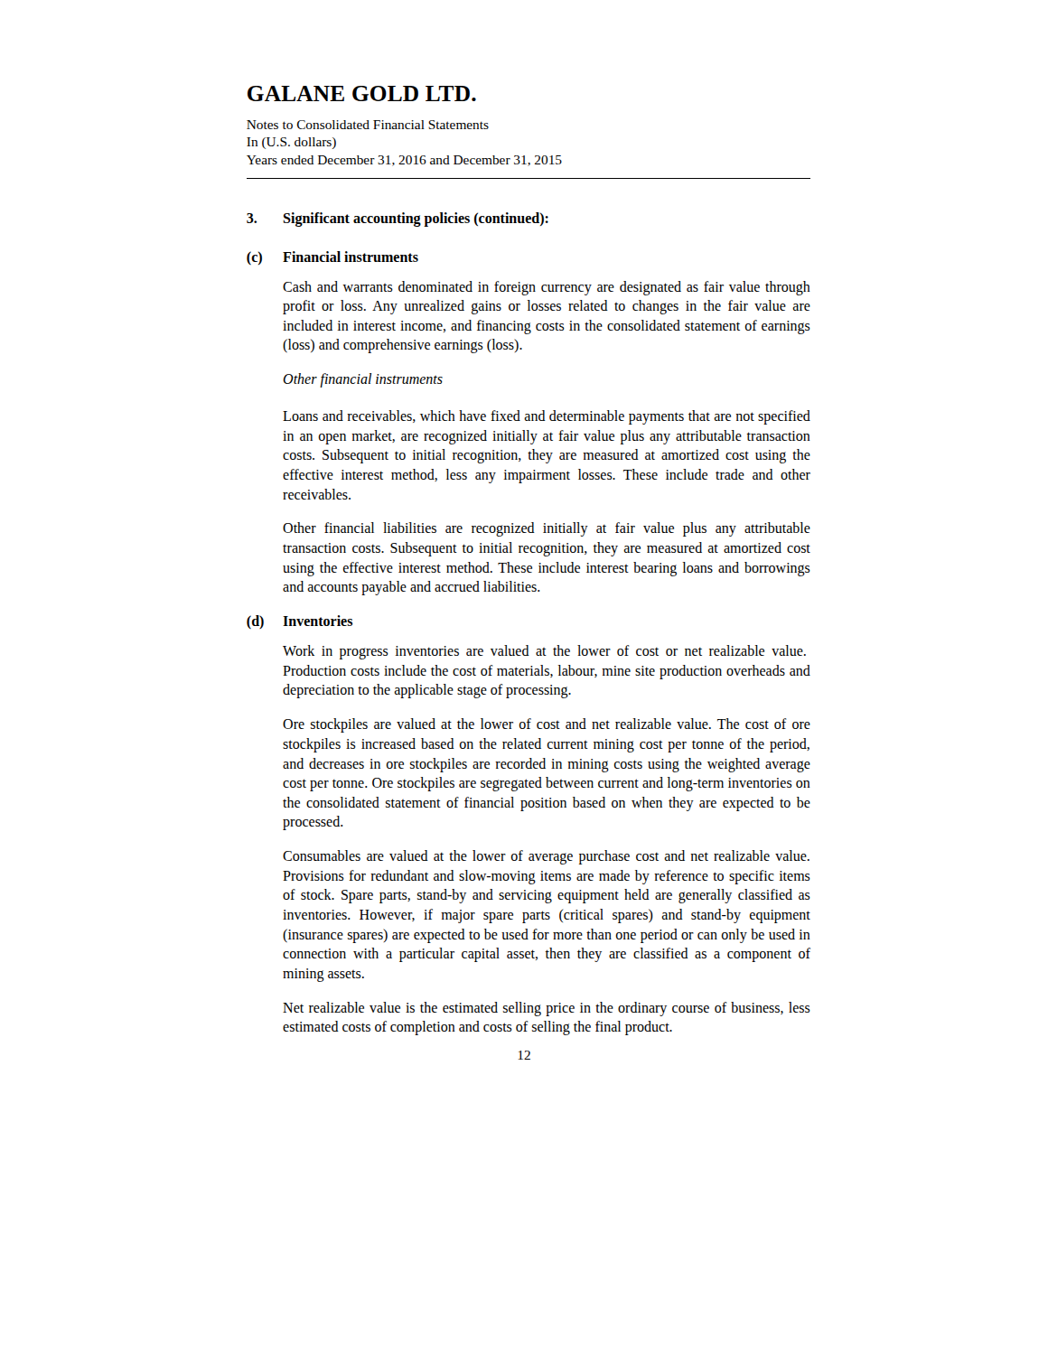GALANE GOLD LTD.
Notes to Consolidated Financial Statements
In (U.S. dollars)
Years ended December 31, 2016 and December 31, 2015
3. Significant accounting policies (continued):
(c) Financial instruments
Cash and warrants denominated in foreign currency are designated as fair value through profit or loss. Any unrealized gains or losses related to changes in the fair value are included in interest income, and financing costs in the consolidated statement of earnings (loss) and comprehensive earnings (loss).
Other financial instruments
Loans and receivables, which have fixed and determinable payments that are not specified in an open market, are recognized initially at fair value plus any attributable transaction costs. Subsequent to initial recognition, they are measured at amortized cost using the effective interest method, less any impairment losses. These include trade and other receivables.
Other financial liabilities are recognized initially at fair value plus any attributable transaction costs. Subsequent to initial recognition, they are measured at amortized cost using the effective interest method. These include interest bearing loans and borrowings and accounts payable and accrued liabilities.
(d) Inventories
Work in progress inventories are valued at the lower of cost or net realizable value. Production costs include the cost of materials, labour, mine site production overheads and depreciation to the applicable stage of processing.
Ore stockpiles are valued at the lower of cost and net realizable value. The cost of ore stockpiles is increased based on the related current mining cost per tonne of the period, and decreases in ore stockpiles are recorded in mining costs using the weighted average cost per tonne. Ore stockpiles are segregated between current and long-term inventories on the consolidated statement of financial position based on when they are expected to be processed.
Consumables are valued at the lower of average purchase cost and net realizable value. Provisions for redundant and slow-moving items are made by reference to specific items of stock. Spare parts, stand-by and servicing equipment held are generally classified as inventories. However, if major spare parts (critical spares) and stand-by equipment (insurance spares) are expected to be used for more than one period or can only be used in connection with a particular capital asset, then they are classified as a component of mining assets.
Net realizable value is the estimated selling price in the ordinary course of business, less estimated costs of completion and costs of selling the final product.
12